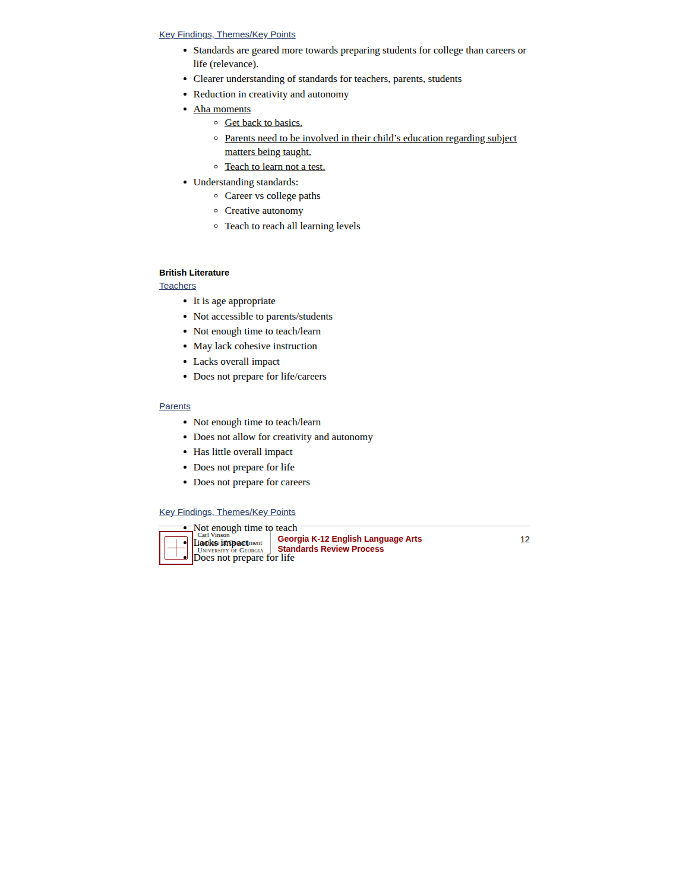Key Findings, Themes/Key Points
Standards are geared more towards preparing students for college than careers or life (relevance).
Clearer understanding of standards for teachers, parents, students
Reduction in creativity and autonomy
Aha moments
Get back to basics.
Parents need to be involved in their child’s education regarding subject matters being taught.
Teach to learn not a test.
Understanding standards:
Career vs college paths
Creative autonomy
Teach to reach all learning levels
British Literature
Teachers
It is age appropriate
Not accessible to parents/students
Not enough time to teach/learn
May lack cohesive instruction
Lacks overall impact
Does not prepare for life/careers
Parents
Not enough time to teach/learn
Does not allow for creativity and autonomy
Has little overall impact
Does not prepare for life
Does not prepare for careers
Key Findings, Themes/Key Points
Not enough time to teach
Lacks impact
Does not prepare for life
Carl Vinson
Institute of Government
University of Georgia
Georgia K-12 English Language Arts
Standards Review Process
12